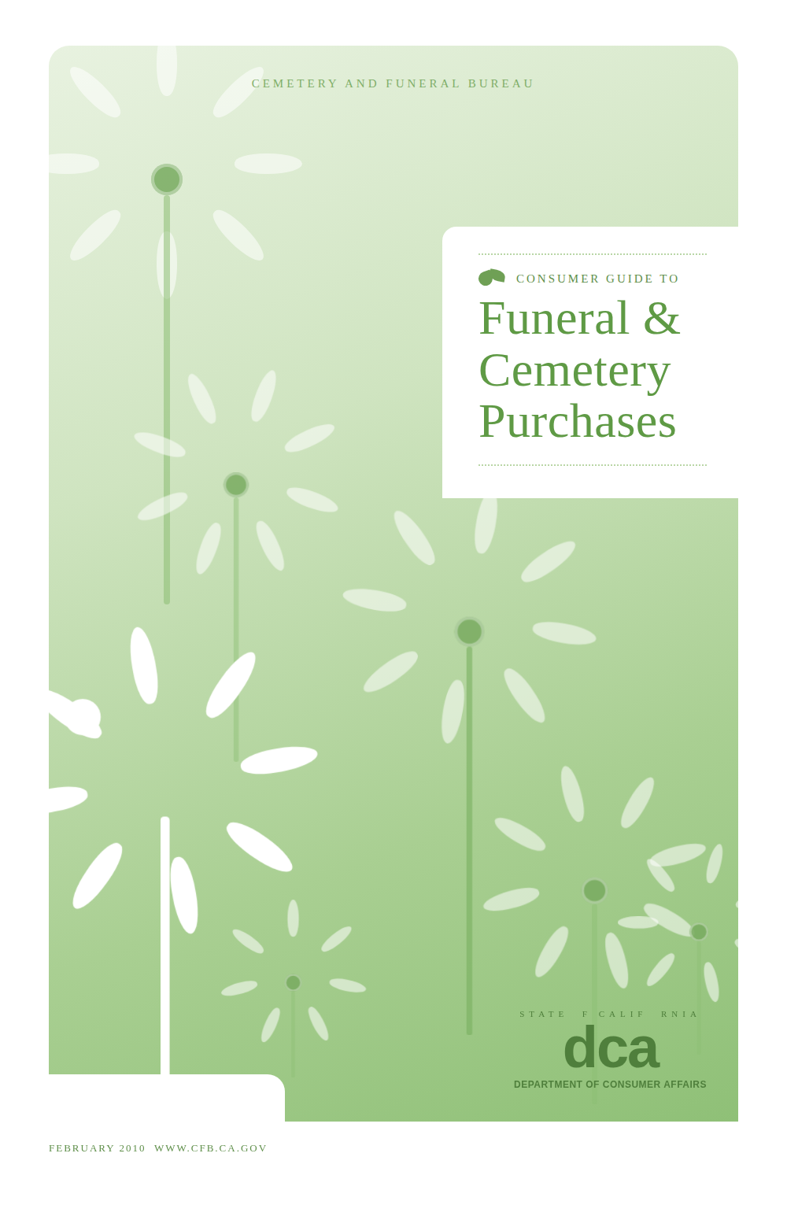Cemetery and Funeral Bureau
Consumer Guide to
Funeral &
Cemetery
Purchases
STATE F CALIF RNIA
dca
DEPARTMENT OF CONSUMER AFFAIRS
February 2010 www.cfb.ca.gov